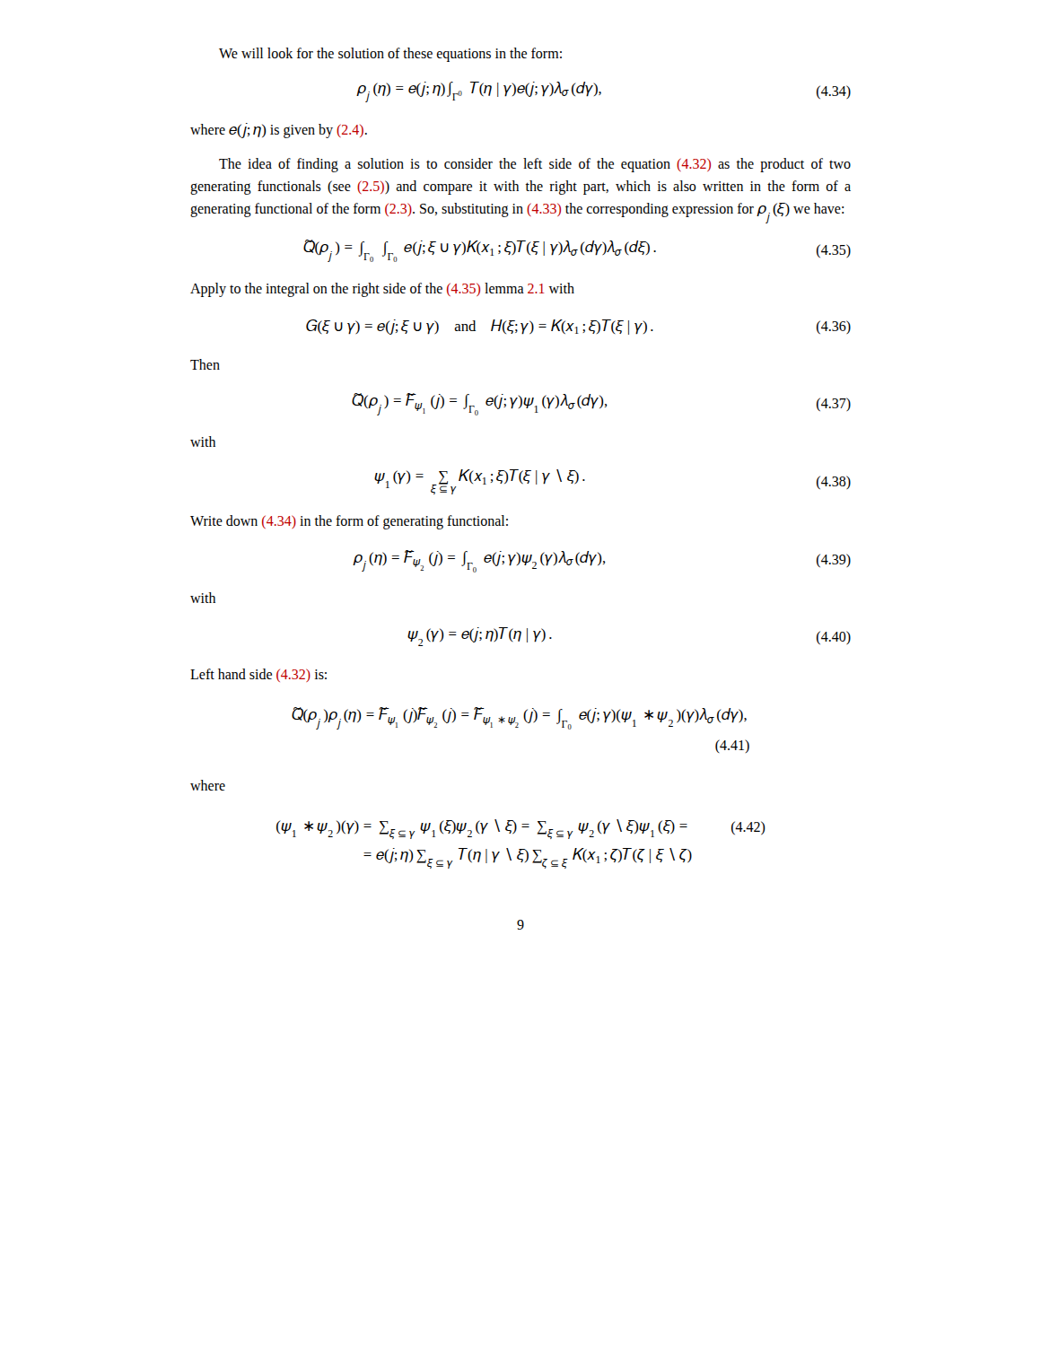We will look for the solution of these equations in the form:
ρj (η) = e(j;η) ∫Γ0 T(η|γ) e(j;γ) λσ (dγ) ,
(4.34)
where e(j;η) is given by (2.4).
The idea of finding a solution is to consider the left side of the equation (4.32) as the product of two generating functionals (see (2.5)) and compare it with the right part, which is also written in the form of a generating functional of the form (2.3). So, substituting in (4.33) the corresponding expression for ρj(ξ) we have:
Q~ (ρj) = ∫Γ0 ∫Γ0 e(j;ξ∪γ) K(x1;ξ) T(ξ|γ) λσ(dγ) λσ(dξ) .
(4.35)
Apply to the integral on the right side of the (4.35) lemma 2.1 with
G(ξ∪γ) = e(j;ξ∪γ) and H(ξ;γ) = K(x1;ξ) T(ξ|γ) .
(4.36)
Then
Q~ (ρj) = F~ψ1 (j) = ∫Γ0 e(j;γ) ψ1(γ) λσ(dγ) ,
(4.37)
with
ψ1(γ) = ∑ ξ⊆γ K(x1;ξ) T(ξ|γ∖ξ) .
(4.38)
Write down (4.34) in the form of generating functional:
ρj(η) = F~ψ2 (j) = ∫Γ0 e(j;γ) ψ2(γ) λσ(dγ) ,
(4.39)
with
ψ2(γ) = e(j;η) T(η|γ) .
(4.40)
Left hand side (4.32) is:
| Q ~ ( ρ j ) ρ j ( η ) = F ~ ψ 1 ( j ) F ~ ψ 2 ( j ) = F ~ ψ 1 ∗ ψ 2 ( j ) = ∫ Γ 0 e ( j ; γ ) ( ψ 1 ∗ ψ 2 ) ( γ ) λ σ ( d γ ) , |
| (4.41) |
where
| ( ψ 1 ∗ ψ 2 ) ( γ ) = ∑ ξ ⊆ γ ψ 1 ( ξ ) ψ 2 ( γ ∖ ξ ) = ∑ ξ ⊆ γ ψ 2 ( γ ∖ ξ ) ψ 1 ( ξ ) = | (4.42) |
| = e ( j ; η ) ∑ ξ ⊆ γ T ( η / γ ∖ ξ ) ∑ ζ ⊆ ξ K ( x 1 ; ζ ) T ( ζ / ξ ∖ ζ ) | |
9